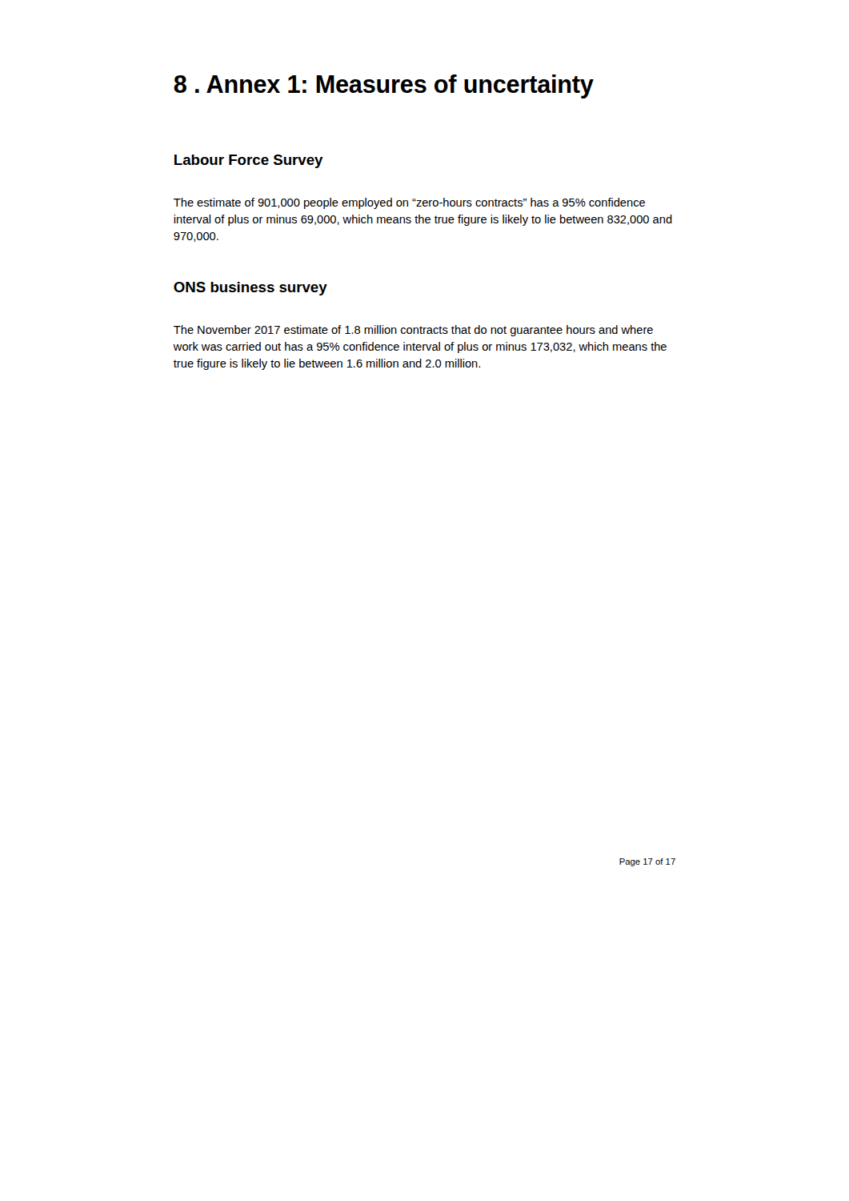8 . Annex 1: Measures of uncertainty
Labour Force Survey
The estimate of 901,000 people employed on “zero-hours contracts” has a 95% confidence interval of plus or minus 69,000, which means the true figure is likely to lie between 832,000 and 970,000.
ONS business survey
The November 2017 estimate of 1.8 million contracts that do not guarantee hours and where work was carried out has a 95% confidence interval of plus or minus 173,032, which means the true figure is likely to lie between 1.6 million and 2.0 million.
Page 17 of 17